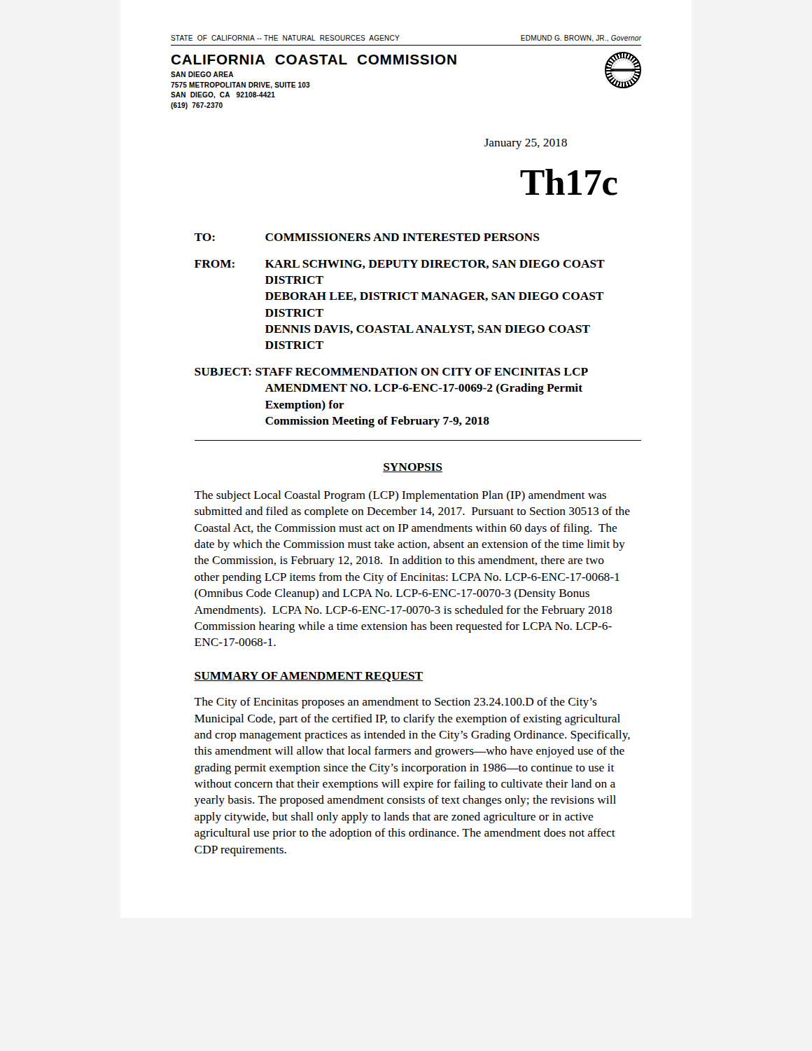State of California -- The Natural Resources Agency EDMUND G. BROWN, JR., Governor
CALIFORNIA COASTAL COMMISSION
SAN DIEGO AREA
7575 METROPOLITAN DRIVE, SUITE 103
SAN DIEGO, CA 92108-4421
(619) 767-2370
January 25, 2018
Th17c
TO:
Commissioners and Interested Persons
FROM:
Karl Schwing, Deputy Director, San Diego Coast District Deborah Lee, District Manager, San Diego Coast District Dennis Davis, Coastal Analyst, San Diego Coast District
SUBJECT: STAFF RECOMMENDATION ON CITY OF ENCINITAS LCP AMENDMENT NO. LCP-6-ENC-17-0069-2 (Grading Permit Exemption) for Commission Meeting of February 7-9, 2018
SYNOPSIS
The subject Local Coastal Program (LCP) Implementation Plan (IP) amendment was submitted and filed as complete on December 14, 2017. Pursuant to Section 30513 of the Coastal Act, the Commission must act on IP amendments within 60 days of filing. The date by which the Commission must take action, absent an extension of the time limit by the Commission, is February 12, 2018. In addition to this amendment, there are two other pending LCP items from the City of Encinitas: LCPA No. LCP-6-ENC-17-0068-1 (Omnibus Code Cleanup) and LCPA No. LCP-6-ENC-17-0070-3 (Density Bonus Amendments). LCPA No. LCP-6-ENC-17-0070-3 is scheduled for the February 2018 Commission hearing while a time extension has been requested for LCPA No. LCP-6-ENC-17-0068-1.
SUMMARY OF AMENDMENT REQUEST
The City of Encinitas proposes an amendment to Section 23.24.100.D of the City’s Municipal Code, part of the certified IP, to clarify the exemption of existing agricultural and crop management practices as intended in the City’s Grading Ordinance. Specifically, this amendment will allow that local farmers and growers—who have enjoyed use of the grading permit exemption since the City’s incorporation in 1986—to continue to use it without concern that their exemptions will expire for failing to cultivate their land on a yearly basis. The proposed amendment consists of text changes only; the revisions will apply citywide, but shall only apply to lands that are zoned agriculture or in active agricultural use prior to the adoption of this ordinance. The amendment does not affect CDP requirements.